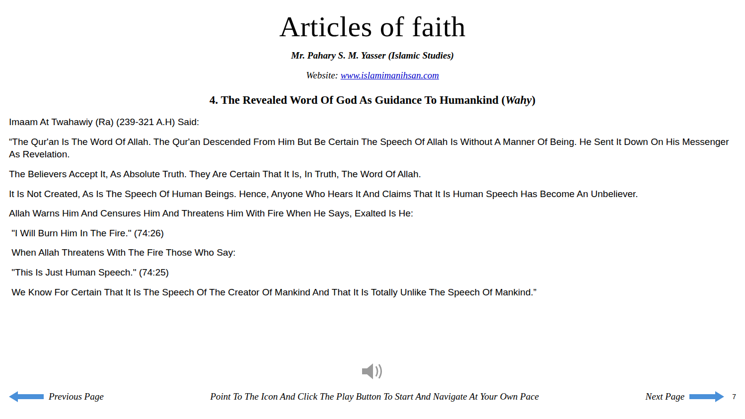Articles of faith
Mr. Pahary S. M. Yasser (Islamic Studies)
Website: www.islamimanihsan.com
4. The Revealed Word Of God As Guidance To Humankind (Wahy)
Imaam At Twahawiy (Ra) (239-321 A.H) Said:
“The Qur'an Is The Word Of Allah. The Qur'an Descended From Him But Be Certain The Speech Of Allah Is Without A Manner Of Being. He Sent It Down On His Messenger As Revelation.
The Believers Accept It, As Absolute Truth. They Are Certain That It Is, In Truth, The Word Of Allah.
It Is Not Created, As Is The Speech Of Human Beings. Hence, Anyone Who Hears It And Claims That It Is Human Speech Has Become An Unbeliever.
Allah Warns Him And Censures Him And Threatens Him With Fire When He Says, Exalted Is He:
"I Will Burn Him In The Fire." (74:26)
When Allah Threatens With The Fire Those Who Say:
"This Is Just Human Speech." (74:25)
We Know For Certain That It Is The Speech Of The Creator Of Mankind And That It Is Totally Unlike The Speech Of Mankind.”
Previous Page Point To The Icon And Click The Play Button To Start And Navigate At Your Own Pace Next Page 7